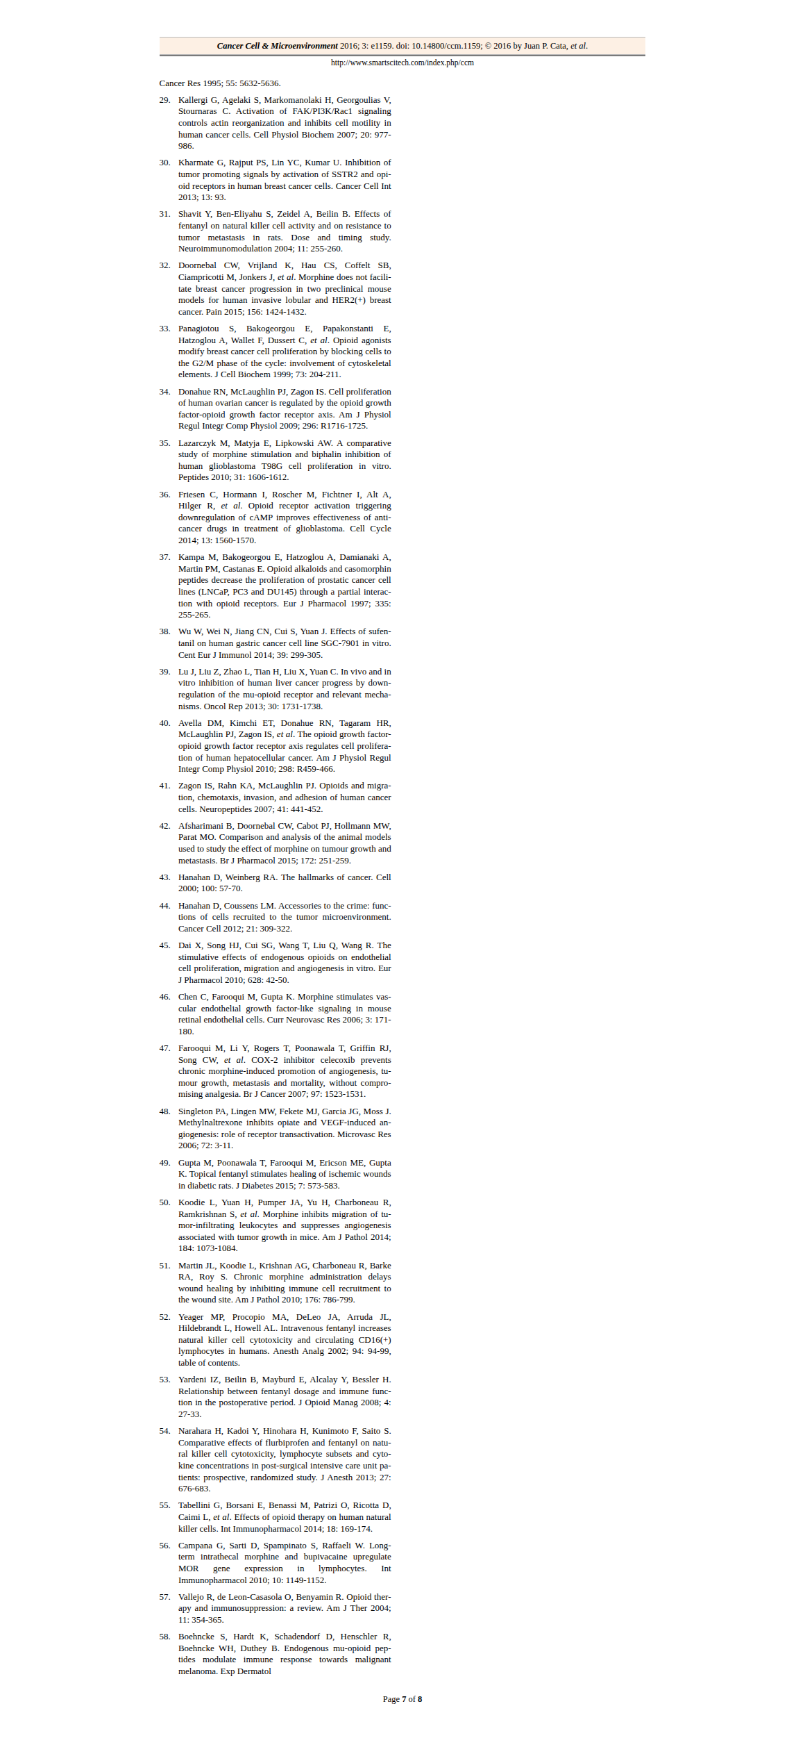Cancer Cell & Microenvironment 2016; 3: e1159. doi: 10.14800/ccm.1159; © 2016 by Juan P. Cata, et al.
http://www.smartscitech.com/index.php/ccm
Cancer Res 1995; 55: 5632-5636.
29. Kallergi G, Agelaki S, Markomanolaki H, Georgoulias V, Stournaras C. Activation of FAK/PI3K/Rac1 signaling controls actin reorganization and inhibits cell motility in human cancer cells. Cell Physiol Biochem 2007; 20: 977-986.
30. Kharmate G, Rajput PS, Lin YC, Kumar U. Inhibition of tumor promoting signals by activation of SSTR2 and opioid receptors in human breast cancer cells. Cancer Cell Int 2013; 13: 93.
31. Shavit Y, Ben-Eliyahu S, Zeidel A, Beilin B. Effects of fentanyl on natural killer cell activity and on resistance to tumor metastasis in rats. Dose and timing study. Neuroimmunomodulation 2004; 11: 255-260.
32. Doornebal CW, Vrijland K, Hau CS, Coffelt SB, Ciampricotti M, Jonkers J, et al. Morphine does not facilitate breast cancer progression in two preclinical mouse models for human invasive lobular and HER2(+) breast cancer. Pain 2015; 156: 1424-1432.
33. Panagiotou S, Bakogeorgou E, Papakonstanti E, Hatzoglou A, Wallet F, Dussert C, et al. Opioid agonists modify breast cancer cell proliferation by blocking cells to the G2/M phase of the cycle: involvement of cytoskeletal elements. J Cell Biochem 1999; 73: 204-211.
34. Donahue RN, McLaughlin PJ, Zagon IS. Cell proliferation of human ovarian cancer is regulated by the opioid growth factor-opioid growth factor receptor axis. Am J Physiol Regul Integr Comp Physiol 2009; 296: R1716-1725.
35. Lazarczyk M, Matyja E, Lipkowski AW. A comparative study of morphine stimulation and biphalin inhibition of human glioblastoma T98G cell proliferation in vitro. Peptides 2010; 31: 1606-1612.
36. Friesen C, Hormann I, Roscher M, Fichtner I, Alt A, Hilger R, et al. Opioid receptor activation triggering downregulation of cAMP improves effectiveness of anti-cancer drugs in treatment of glioblastoma. Cell Cycle 2014; 13: 1560-1570.
37. Kampa M, Bakogeorgou E, Hatzoglou A, Damianaki A, Martin PM, Castanas E. Opioid alkaloids and casomorphin peptides decrease the proliferation of prostatic cancer cell lines (LNCaP, PC3 and DU145) through a partial interaction with opioid receptors. Eur J Pharmacol 1997; 335: 255-265.
38. Wu W, Wei N, Jiang CN, Cui S, Yuan J. Effects of sufentanil on human gastric cancer cell line SGC-7901 in vitro. Cent Eur J Immunol 2014; 39: 299-305.
39. Lu J, Liu Z, Zhao L, Tian H, Liu X, Yuan C. In vivo and in vitro inhibition of human liver cancer progress by downregulation of the mu-opioid receptor and relevant mechanisms. Oncol Rep 2013; 30: 1731-1738.
40. Avella DM, Kimchi ET, Donahue RN, Tagaram HR, McLaughlin PJ, Zagon IS, et al. The opioid growth factor-opioid growth factor receptor axis regulates cell proliferation of human hepatocellular cancer. Am J Physiol Regul Integr Comp Physiol 2010; 298: R459-466.
41. Zagon IS, Rahn KA, McLaughlin PJ. Opioids and migration, chemotaxis, invasion, and adhesion of human cancer cells. Neuropeptides 2007; 41: 441-452.
42. Afsharimani B, Doornebal CW, Cabot PJ, Hollmann MW, Parat MO. Comparison and analysis of the animal models used to study the effect of morphine on tumour growth and metastasis. Br J Pharmacol 2015; 172: 251-259.
43. Hanahan D, Weinberg RA. The hallmarks of cancer. Cell 2000; 100: 57-70.
44. Hanahan D, Coussens LM. Accessories to the crime: functions of cells recruited to the tumor microenvironment. Cancer Cell 2012; 21: 309-322.
45. Dai X, Song HJ, Cui SG, Wang T, Liu Q, Wang R. The stimulative effects of endogenous opioids on endothelial cell proliferation, migration and angiogenesis in vitro. Eur J Pharmacol 2010; 628: 42-50.
46. Chen C, Farooqui M, Gupta K. Morphine stimulates vascular endothelial growth factor-like signaling in mouse retinal endothelial cells. Curr Neurovasc Res 2006; 3: 171-180.
47. Farooqui M, Li Y, Rogers T, Poonawala T, Griffin RJ, Song CW, et al. COX-2 inhibitor celecoxib prevents chronic morphine-induced promotion of angiogenesis, tumour growth, metastasis and mortality, without compromising analgesia. Br J Cancer 2007; 97: 1523-1531.
48. Singleton PA, Lingen MW, Fekete MJ, Garcia JG, Moss J. Methylnaltrexone inhibits opiate and VEGF-induced angiogenesis: role of receptor transactivation. Microvasc Res 2006; 72: 3-11.
49. Gupta M, Poonawala T, Farooqui M, Ericson ME, Gupta K. Topical fentanyl stimulates healing of ischemic wounds in diabetic rats. J Diabetes 2015; 7: 573-583.
50. Koodie L, Yuan H, Pumper JA, Yu H, Charboneau R, Ramkrishnan S, et al. Morphine inhibits migration of tumor-infiltrating leukocytes and suppresses angiogenesis associated with tumor growth in mice. Am J Pathol 2014; 184: 1073-1084.
51. Martin JL, Koodie L, Krishnan AG, Charboneau R, Barke RA, Roy S. Chronic morphine administration delays wound healing by inhibiting immune cell recruitment to the wound site. Am J Pathol 2010; 176: 786-799.
52. Yeager MP, Procopio MA, DeLeo JA, Arruda JL, Hildebrandt L, Howell AL. Intravenous fentanyl increases natural killer cell cytotoxicity and circulating CD16(+) lymphocytes in humans. Anesth Analg 2002; 94: 94-99, table of contents.
53. Yardeni IZ, Beilin B, Mayburd E, Alcalay Y, Bessler H. Relationship between fentanyl dosage and immune function in the postoperative period. J Opioid Manag 2008; 4: 27-33.
54. Narahara H, Kadoi Y, Hinohara H, Kunimoto F, Saito S. Comparative effects of flurbiprofen and fentanyl on natural killer cell cytotoxicity, lymphocyte subsets and cytokine concentrations in post-surgical intensive care unit patients: prospective, randomized study. J Anesth 2013; 27: 676-683.
55. Tabellini G, Borsani E, Benassi M, Patrizi O, Ricotta D, Caimi L, et al. Effects of opioid therapy on human natural killer cells. Int Immunopharmacol 2014; 18: 169-174.
56. Campana G, Sarti D, Spampinato S, Raffaeli W. Long-term intrathecal morphine and bupivacaine upregulate MOR gene expression in lymphocytes. Int Immunopharmacol 2010; 10: 1149-1152.
57. Vallejo R, de Leon-Casasola O, Benyamin R. Opioid therapy and immunosuppression: a review. Am J Ther 2004; 11: 354-365.
58. Boehncke S, Hardt K, Schadendorf D, Henschler R, Boehncke WH, Duthey B. Endogenous mu-opioid peptides modulate immune response towards malignant melanoma. Exp Dermatol
Page 7 of 8